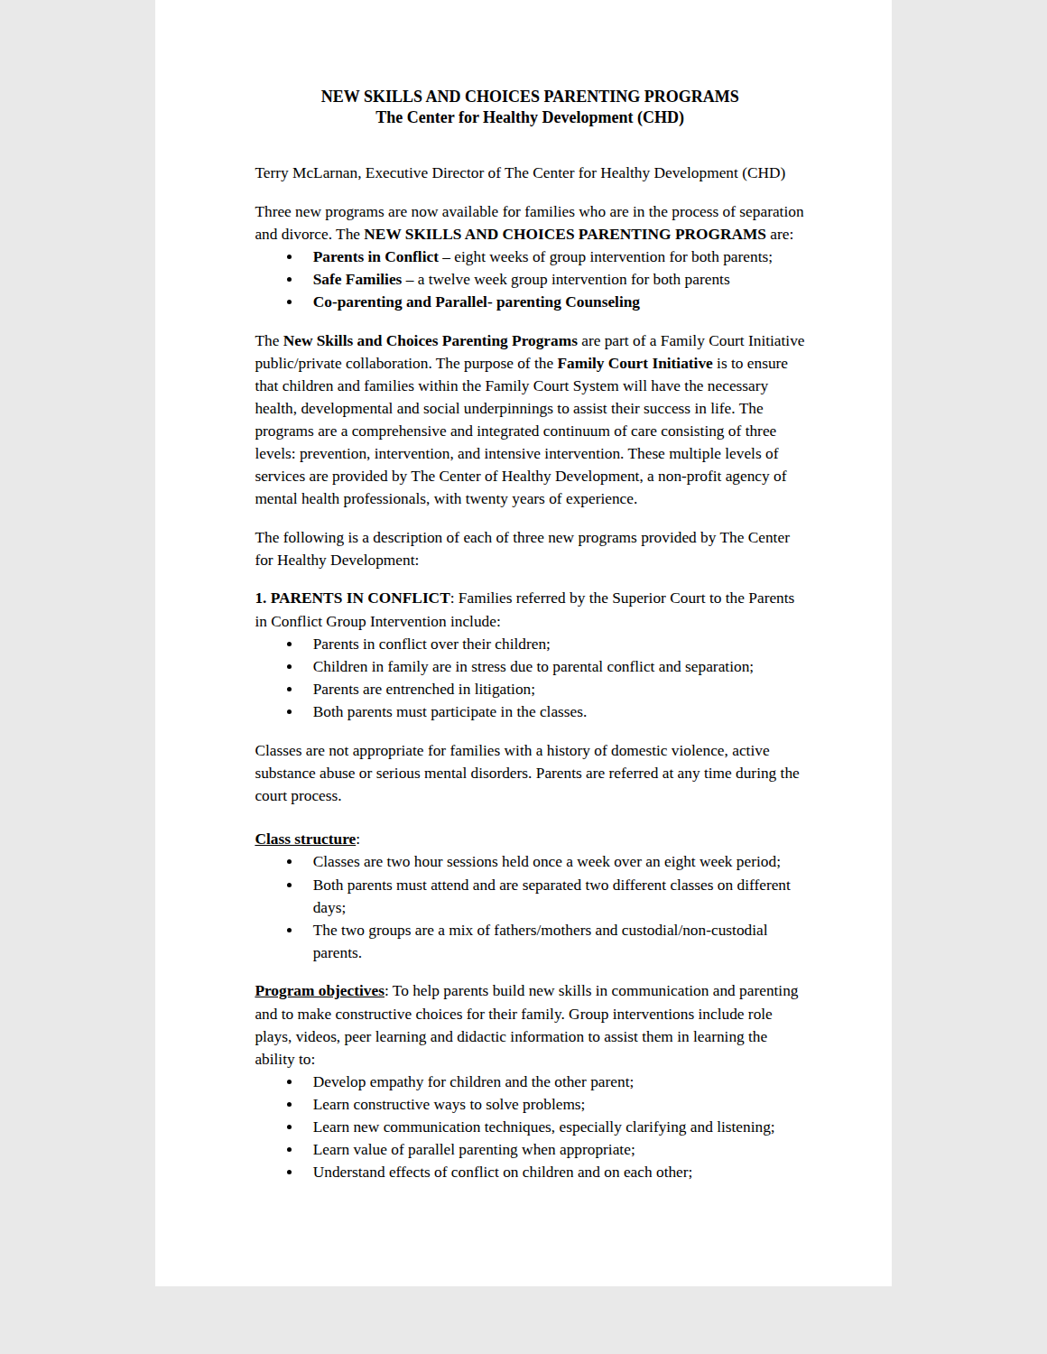NEW SKILLS AND CHOICES PARENTING PROGRAMSThe Center for Healthy Development (CHD)
Terry McLarnan, Executive Director of The Center for Healthy Development (CHD)
Three new programs are now available for families who are in the process of separation and divorce. The NEW SKILLS AND CHOICES PARENTING PROGRAMS are:
Parents in Conflict – eight weeks of group intervention for both parents;
Safe Families – a twelve week group intervention for both parents
Co-parenting and Parallel- parenting Counseling
The New Skills and Choices Parenting Programs are part of a Family Court Initiative public/private collaboration. The purpose of the Family Court Initiative is to ensure that children and families within the Family Court System will have the necessary health, developmental and social underpinnings to assist their success in life. The programs are a comprehensive and integrated continuum of care consisting of three levels: prevention, intervention, and intensive intervention. These multiple levels of services are provided by The Center of Healthy Development, a non-profit agency of mental health professionals, with twenty years of experience.
The following is a description of each of three new programs provided by The Center for Healthy Development:
1. PARENTS IN CONFLICT: Families referred by the Superior Court to the Parents in Conflict Group Intervention include:
Parents in conflict over their children;
Children in family are in stress due to parental conflict and separation;
Parents are entrenched in litigation;
Both parents must participate in the classes.
Classes are not appropriate for families with a history of domestic violence, active substance abuse or serious mental disorders. Parents are referred at any time during the court process.
Class structure:
Classes are two hour sessions held once a week over an eight week period;
Both parents must attend and are separated two different classes on different days;
The two groups are a mix of fathers/mothers and custodial/non-custodial parents.
Program objectives: To help parents build new skills in communication and parenting and to make constructive choices for their family. Group interventions include role plays, videos, peer learning and didactic information to assist them in learning the ability to:
Develop empathy for children and the other parent;
Learn constructive ways to solve problems;
Learn new communication techniques, especially clarifying and listening;
Learn value of parallel parenting when appropriate;
Understand effects of conflict on children and on each other;